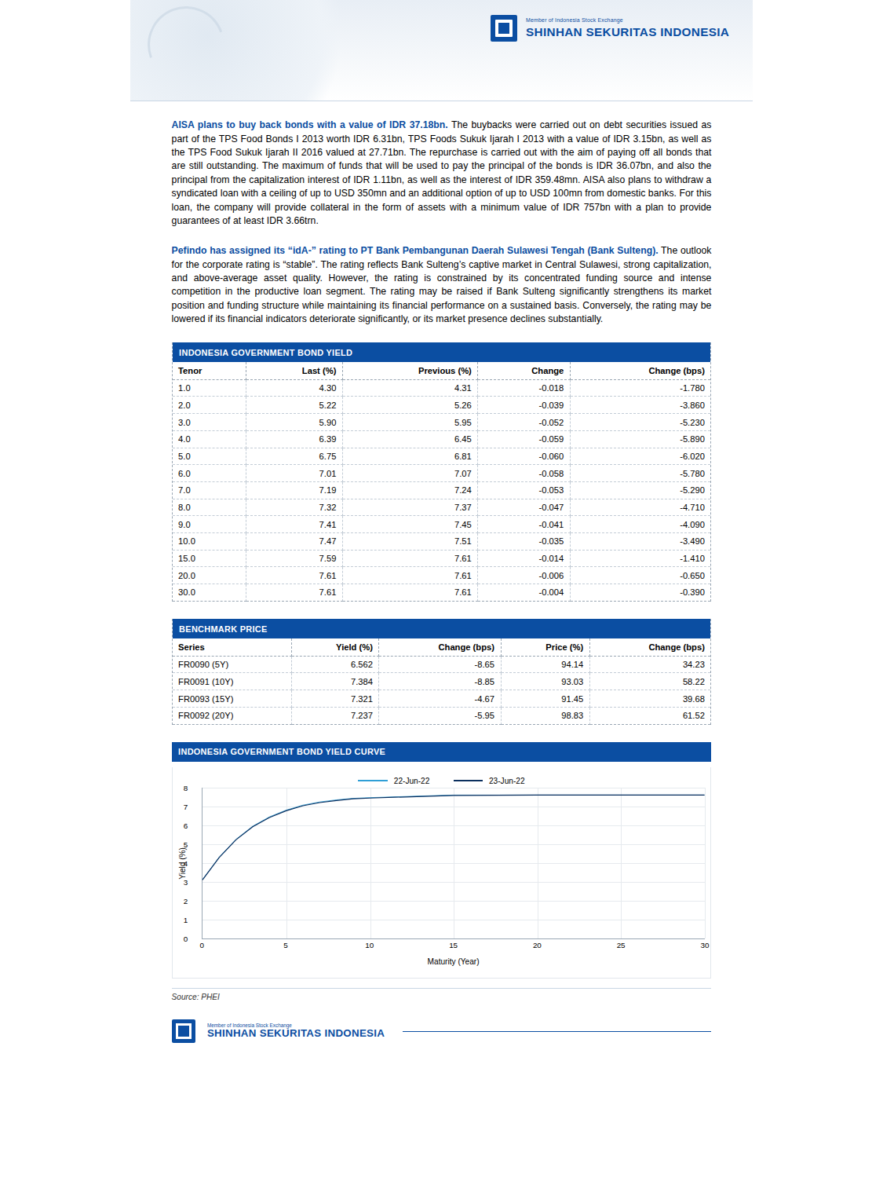Member of Indonesia Stock Exchange
SHINHAN SEKURITAS INDONESIA
AISA plans to buy back bonds with a value of IDR 37.18bn. The buybacks were carried out on debt securities issued as part of the TPS Food Bonds I 2013 worth IDR 6.31bn, TPS Foods Sukuk Ijarah I 2013 with a value of IDR 3.15bn, as well as the TPS Food Sukuk Ijarah II 2016 valued at 27.71bn. The repurchase is carried out with the aim of paying off all bonds that are still outstanding. The maximum of funds that will be used to pay the principal of the bonds is IDR 36.07bn, and also the principal from the capitalization interest of IDR 1.11bn, as well as the interest of IDR 359.48mn. AISA also plans to withdraw a syndicated loan with a ceiling of up to USD 350mn and an additional option of up to USD 100mn from domestic banks. For this loan, the company will provide collateral in the form of assets with a minimum value of IDR 757bn with a plan to provide guarantees of at least IDR 3.66trn.
Pefindo has assigned its “idA-” rating to PT Bank Pembangunan Daerah Sulawesi Tengah (Bank Sulteng). The outlook for the corporate rating is “stable”. The rating reflects Bank Sulteng’s captive market in Central Sulawesi, strong capitalization, and above-average asset quality. However, the rating is constrained by its concentrated funding source and intense competition in the productive loan segment. The rating may be raised if Bank Sulteng significantly strengthens its market position and funding structure while maintaining its financial performance on a sustained basis. Conversely, the rating may be lowered if its financial indicators deteriorate significantly, or its market presence declines substantially.
INDONESIA GOVERNMENT BOND YIELD
| Tenor | Last (%) | Previous (%) | Change | Change (bps) |
| --- | --- | --- | --- | --- |
| 1.0 | 4.30 | 4.31 | -0.018 | -1.780 |
| 2.0 | 5.22 | 5.26 | -0.039 | -3.860 |
| 3.0 | 5.90 | 5.95 | -0.052 | -5.230 |
| 4.0 | 6.39 | 6.45 | -0.059 | -5.890 |
| 5.0 | 6.75 | 6.81 | -0.060 | -6.020 |
| 6.0 | 7.01 | 7.07 | -0.058 | -5.780 |
| 7.0 | 7.19 | 7.24 | -0.053 | -5.290 |
| 8.0 | 7.32 | 7.37 | -0.047 | -4.710 |
| 9.0 | 7.41 | 7.45 | -0.041 | -4.090 |
| 10.0 | 7.47 | 7.51 | -0.035 | -3.490 |
| 15.0 | 7.59 | 7.61 | -0.014 | -1.410 |
| 20.0 | 7.61 | 7.61 | -0.006 | -0.650 |
| 30.0 | 7.61 | 7.61 | -0.004 | -0.390 |
BENCHMARK PRICE
| Series | Yield (%) | Change (bps) | Price (%) | Change (bps) |
| --- | --- | --- | --- | --- |
| FR0090 (5Y) | 6.562 | -8.65 | 94.14 | 34.23 |
| FR0091 (10Y) | 7.384 | -8.85 | 93.03 | 58.22 |
| FR0093 (15Y) | 7.321 | -4.67 | 91.45 | 39.68 |
| FR0092 (20Y) | 7.237 | -5.95 | 98.83 | 61.52 |
INDONESIA GOVERNMENT BOND YIELD CURVE
22-Jun-22 23-Jun-22
Yield (%)
8
7
6
5
4
3
2
1 0
0 5 10 15 20 25 30
Maturity (Year)
Source: PHEI
Member of Indonesia Stock Exchange
SHINHAN SEKURITAS INDONESIA